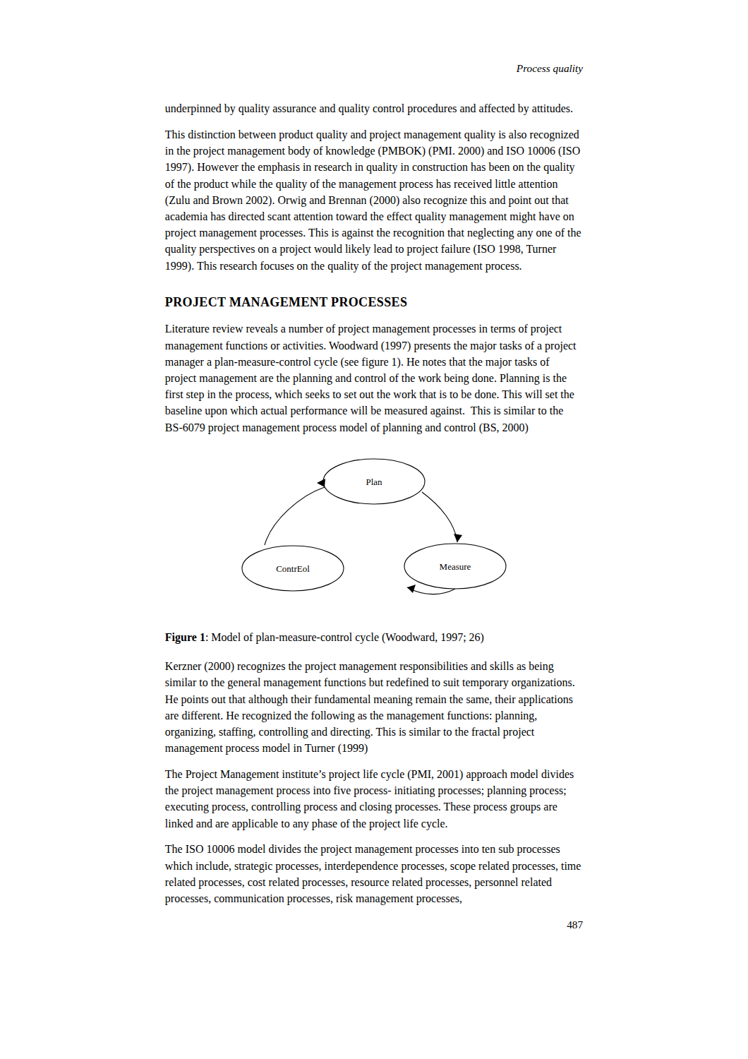Process quality
underpinned by quality assurance and quality control procedures and affected by attitudes.
This distinction between product quality and project management quality is also recognized in the project management body of knowledge (PMBOK) (PMI. 2000) and ISO 10006 (ISO 1997). However the emphasis in research in quality in construction has been on the quality of the product while the quality of the management process has received little attention (Zulu and Brown 2002). Orwig and Brennan (2000) also recognize this and point out that academia has directed scant attention toward the effect quality management might have on project management processes. This is against the recognition that neglecting any one of the quality perspectives on a project would likely lead to project failure (ISO 1998, Turner 1999). This research focuses on the quality of the project management process.
PROJECT MANAGEMENT PROCESSES
Literature review reveals a number of project management processes in terms of project management functions or activities. Woodward (1997) presents the major tasks of a project manager a plan-measure-control cycle (see figure 1). He notes that the major tasks of project management are the planning and control of the work being done. Planning is the first step in the process, which seeks to set out the work that is to be done. This will set the baseline upon which actual performance will be measured against. This is similar to the BS-6079 project management process model of planning and control (BS, 2000)
Plan Measure ContrEol
Figure 1: Model of plan-measure-control cycle (Woodward, 1997; 26)
Kerzner (2000) recognizes the project management responsibilities and skills as being similar to the general management functions but redefined to suit temporary organizations. He points out that although their fundamental meaning remain the same, their applications are different. He recognized the following as the management functions: planning, organizing, staffing, controlling and directing. This is similar to the fractal project management process model in Turner (1999)
The Project Management institute’s project life cycle (PMI, 2001) approach model divides the project management process into five process- initiating processes; planning process; executing process, controlling process and closing processes. These process groups are linked and are applicable to any phase of the project life cycle.
The ISO 10006 model divides the project management processes into ten sub processes which include, strategic processes, interdependence processes, scope related processes, time related processes, cost related processes, resource related processes, personnel related processes, communication processes, risk management processes,
487